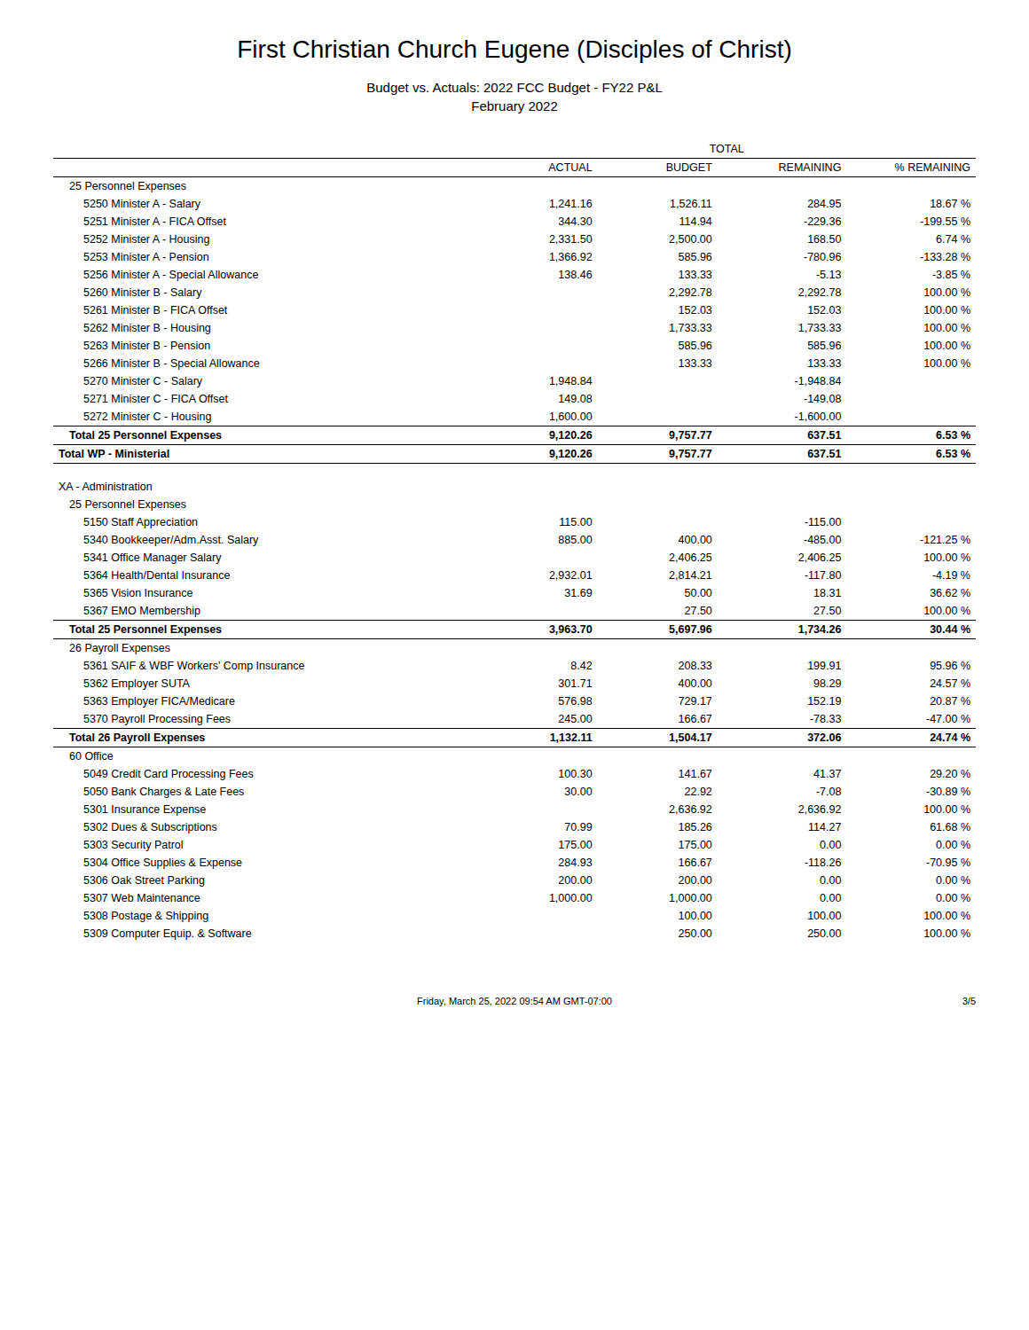First Christian Church Eugene (Disciples of Christ)
Budget vs. Actuals: 2022 FCC Budget - FY22 P&L
February 2022
| | TOTAL |
| --- | --- |
| | ACTUAL | BUDGET | REMAINING | % REMAINING |
| 25 Personnel Expenses | | | | |
| 5250 Minister A - Salary | 1,241.16 | 1,526.11 | 284.95 | 18.67 % |
| 5251 Minister A - FICA Offset | 344.30 | 114.94 | -229.36 | -199.55 % |
| 5252 Minister A - Housing | 2,331.50 | 2,500.00 | 168.50 | 6.74 % |
| 5253 Minister A - Pension | 1,366.92 | 585.96 | -780.96 | -133.28 % |
| 5256 Minister A - Special Allowance | 138.46 | 133.33 | -5.13 | -3.85 % |
| 5260 Minister B - Salary | | 2,292.78 | 2,292.78 | 100.00 % |
| 5261 Minister B - FICA Offset | | 152.03 | 152.03 | 100.00 % |
| 5262 Minister B - Housing | | 1,733.33 | 1,733.33 | 100.00 % |
| 5263 Minister B - Pension | | 585.96 | 585.96 | 100.00 % |
| 5266 Minister B - Special Allowance | | 133.33 | 133.33 | 100.00 % |
| 5270 Minister C - Salary | 1,948.84 | | -1,948.84 | |
| 5271 Minister C - FICA Offset | 149.08 | | -149.08 | |
| 5272 Minister C - Housing | 1,600.00 | | -1,600.00 | |
| Total 25 Personnel Expenses | 9,120.26 | 9,757.77 | 637.51 | 6.53 % |
| Total WP - Ministerial | 9,120.26 | 9,757.77 | 637.51 | 6.53 % |
| XA - Administration | | | | |
| 25 Personnel Expenses | | | | |
| 5150 Staff Appreciation | 115.00 | | -115.00 | |
| 5340 Bookkeeper/Adm.Asst. Salary | 885.00 | 400.00 | -485.00 | -121.25 % |
| 5341 Office Manager Salary | | 2,406.25 | 2,406.25 | 100.00 % |
| 5364 Health/Dental Insurance | 2,932.01 | 2,814.21 | -117.80 | -4.19 % |
| 5365 Vision Insurance | 31.69 | 50.00 | 18.31 | 36.62 % |
| 5367 EMO Membership | | 27.50 | 27.50 | 100.00 % |
| Total 25 Personnel Expenses | 3,963.70 | 5,697.96 | 1,734.26 | 30.44 % |
| 26 Payroll Expenses | | | | |
| 5361 SAIF & WBF Workers' Comp Insurance | 8.42 | 208.33 | 199.91 | 95.96 % |
| 5362 Employer SUTA | 301.71 | 400.00 | 98.29 | 24.57 % |
| 5363 Employer FICA/Medicare | 576.98 | 729.17 | 152.19 | 20.87 % |
| 5370 Payroll Processing Fees | 245.00 | 166.67 | -78.33 | -47.00 % |
| Total 26 Payroll Expenses | 1,132.11 | 1,504.17 | 372.06 | 24.74 % |
| 60 Office | | | | |
| 5049 Credit Card Processing Fees | 100.30 | 141.67 | 41.37 | 29.20 % |
| 5050 Bank Charges & Late Fees | 30.00 | 22.92 | -7.08 | -30.89 % |
| 5301 Insurance Expense | | 2,636.92 | 2,636.92 | 100.00 % |
| 5302 Dues & Subscriptions | 70.99 | 185.26 | 114.27 | 61.68 % |
| 5303 Security Patrol | 175.00 | 175.00 | 0.00 | 0.00 % |
| 5304 Office Supplies & Expense | 284.93 | 166.67 | -118.26 | -70.95 % |
| 5306 Oak Street Parking | 200.00 | 200.00 | 0.00 | 0.00 % |
| 5307 Web Maintenance | 1,000.00 | 1,000.00 | 0.00 | 0.00 % |
| 5308 Postage & Shipping | | 100.00 | 100.00 | 100.00 % |
| 5309 Computer Equip. & Software | | 250.00 | 250.00 | 100.00 % |
Friday, March 25, 2022 09:54 AM GMT-07:00 3/5